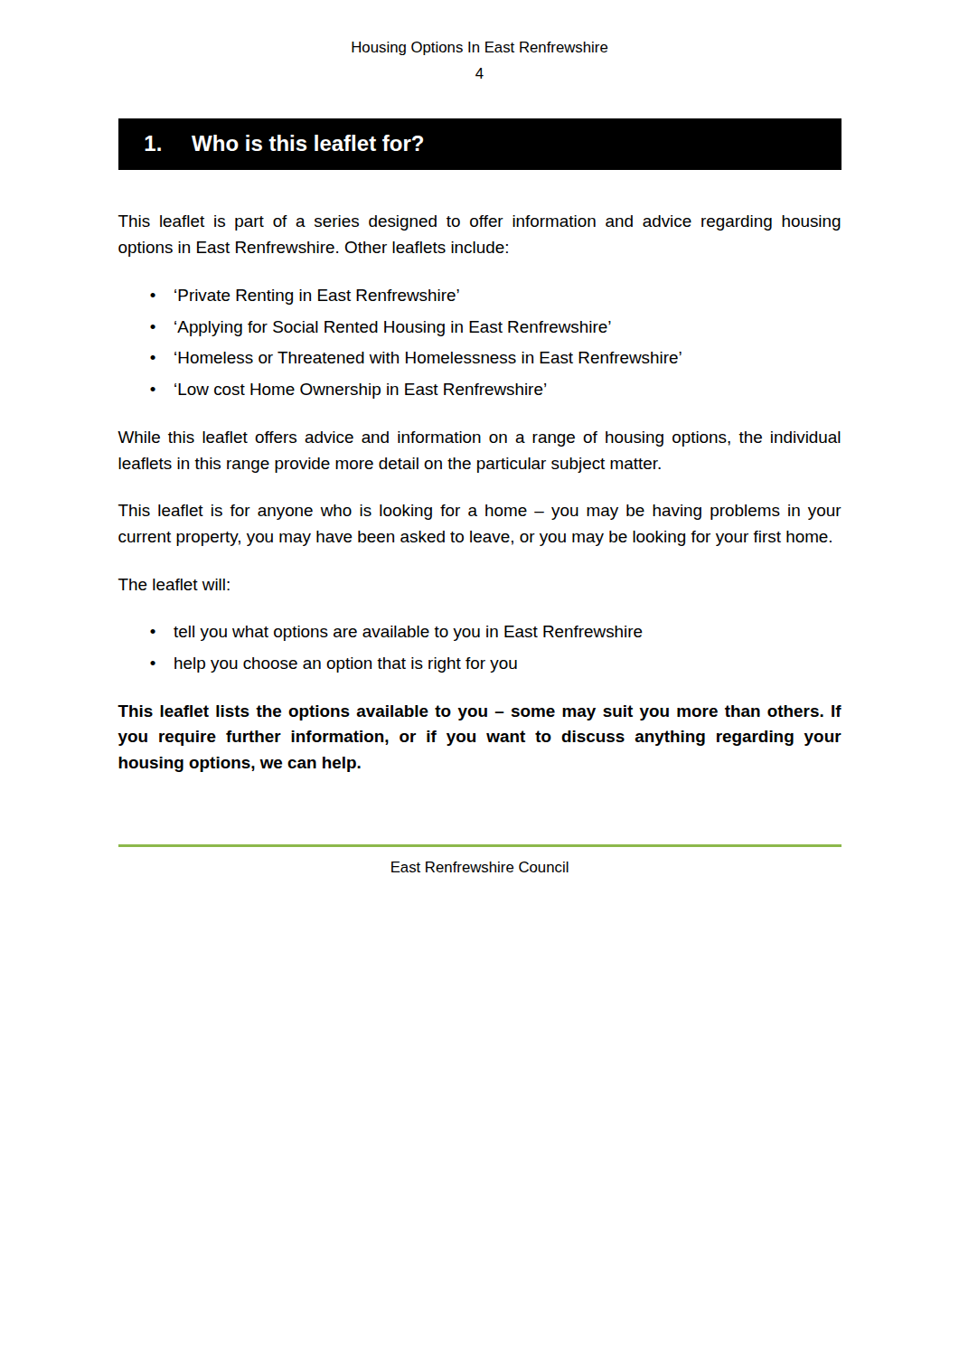Housing Options In East Renfrewshire 4
1. Who is this leaflet for?
This leaflet is part of a series designed to offer information and advice regarding housing options in East Renfrewshire. Other leaflets include:
‘Private Renting in East Renfrewshire’
‘Applying for Social Rented Housing in East Renfrewshire’
‘Homeless or Threatened with Homelessness in East Renfrewshire’
‘Low cost Home Ownership in East Renfrewshire’
While this leaflet offers advice and information on a range of housing options, the individual leaflets in this range provide more detail on the particular subject matter.
This leaflet is for anyone who is looking for a home – you may be having problems in your current property, you may have been asked to leave, or you may be looking for your first home.
The leaflet will:
tell you what options are available to you in East Renfrewshire
help you choose an option that is right for you
This leaflet lists the options available to you – some may suit you more than others. If you require further information, or if you want to discuss anything regarding your housing options, we can help.
East Renfrewshire Council